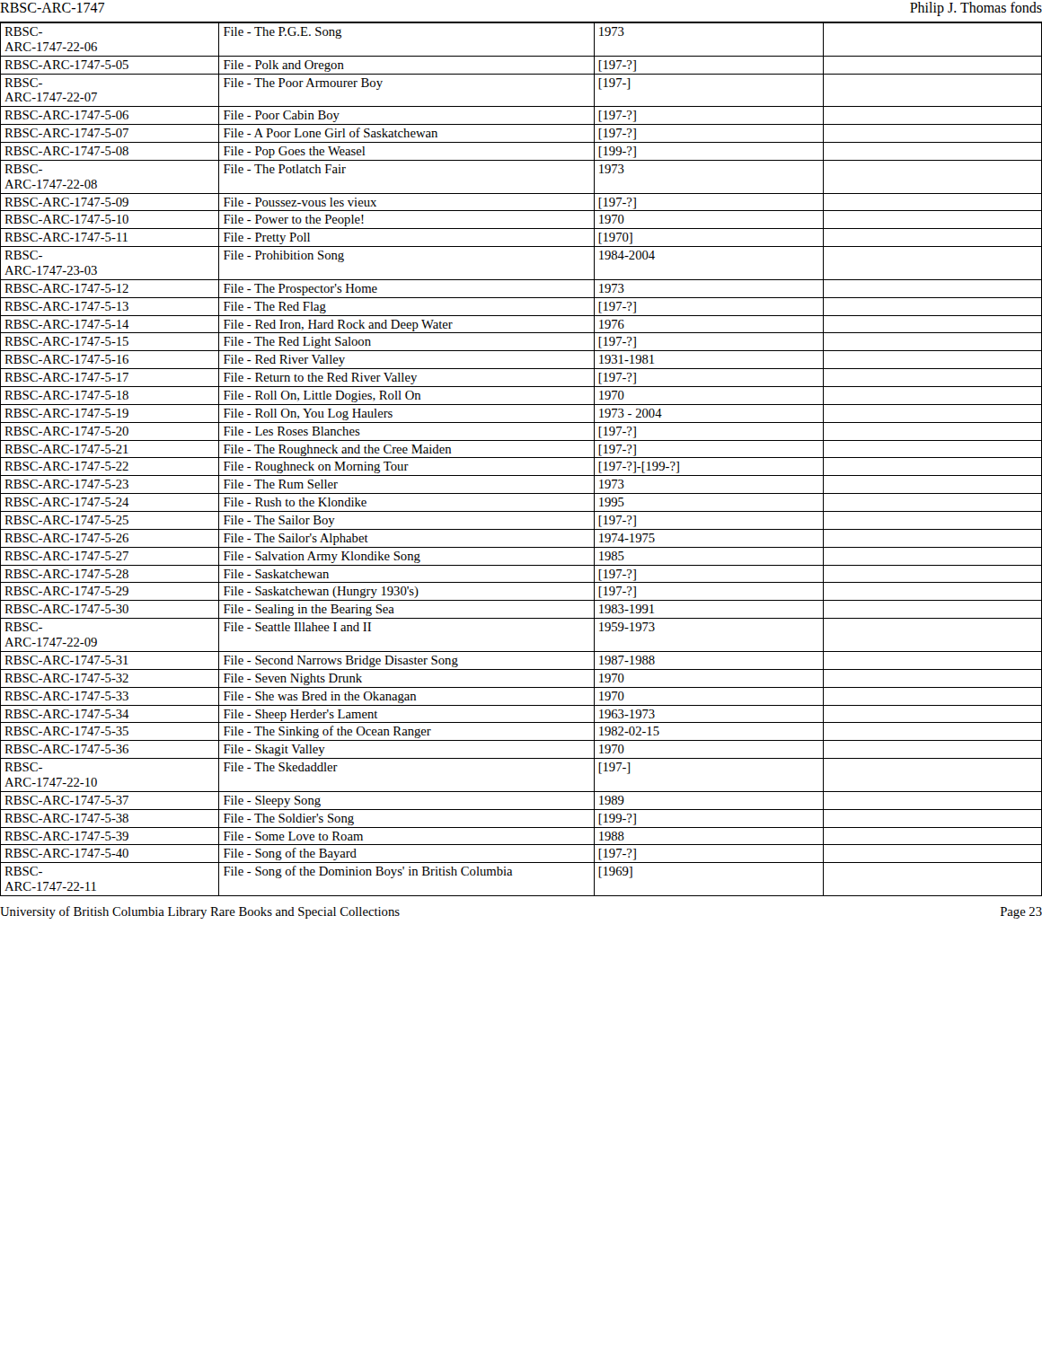RBSC-ARC-1747
Philip J. Thomas fonds
| RBSC- ARC-1747-22-06 | File - The P.G.E. Song | 1973 | |
| RBSC-ARC-1747-5-05 | File - Polk and Oregon | [197-?] | |
| RBSC- ARC-1747-22-07 | File - The Poor Armourer Boy | [197-] | |
| RBSC-ARC-1747-5-06 | File - Poor Cabin Boy | [197-?] | |
| RBSC-ARC-1747-5-07 | File - A Poor Lone Girl of Saskatchewan | [197-?] | |
| RBSC-ARC-1747-5-08 | File - Pop Goes the Weasel | [199-?] | |
| RBSC- ARC-1747-22-08 | File - The Potlatch Fair | 1973 | |
| RBSC-ARC-1747-5-09 | File - Poussez-vous les vieux | [197-?] | |
| RBSC-ARC-1747-5-10 | File - Power to the People! | 1970 | |
| RBSC-ARC-1747-5-11 | File - Pretty Poll | [1970] | |
| RBSC- ARC-1747-23-03 | File - Prohibition Song | 1984-2004 | |
| RBSC-ARC-1747-5-12 | File - The Prospector's Home | 1973 | |
| RBSC-ARC-1747-5-13 | File - The Red Flag | [197-?] | |
| RBSC-ARC-1747-5-14 | File - Red Iron, Hard Rock and Deep Water | 1976 | |
| RBSC-ARC-1747-5-15 | File - The Red Light Saloon | [197-?] | |
| RBSC-ARC-1747-5-16 | File - Red River Valley | 1931-1981 | |
| RBSC-ARC-1747-5-17 | File - Return to the Red River Valley | [197-?] | |
| RBSC-ARC-1747-5-18 | File - Roll On, Little Dogies, Roll On | 1970 | |
| RBSC-ARC-1747-5-19 | File - Roll On, You Log Haulers | 1973 - 2004 | |
| RBSC-ARC-1747-5-20 | File - Les Roses Blanches | [197-?] | |
| RBSC-ARC-1747-5-21 | File - The Roughneck and the Cree Maiden | [197-?] | |
| RBSC-ARC-1747-5-22 | File - Roughneck on Morning Tour | [197-?]-[199-?] | |
| RBSC-ARC-1747-5-23 | File - The Rum Seller | 1973 | |
| RBSC-ARC-1747-5-24 | File - Rush to the Klondike | 1995 | |
| RBSC-ARC-1747-5-25 | File - The Sailor Boy | [197-?] | |
| RBSC-ARC-1747-5-26 | File - The Sailor's Alphabet | 1974-1975 | |
| RBSC-ARC-1747-5-27 | File - Salvation Army Klondike Song | 1985 | |
| RBSC-ARC-1747-5-28 | File - Saskatchewan | [197-?] | |
| RBSC-ARC-1747-5-29 | File - Saskatchewan (Hungry 1930's) | [197-?] | |
| RBSC-ARC-1747-5-30 | File - Sealing in the Bearing Sea | 1983-1991 | |
| RBSC- ARC-1747-22-09 | File - Seattle Illahee I and II | 1959-1973 | |
| RBSC-ARC-1747-5-31 | File - Second Narrows Bridge Disaster Song | 1987-1988 | |
| RBSC-ARC-1747-5-32 | File - Seven Nights Drunk | 1970 | |
| RBSC-ARC-1747-5-33 | File - She was Bred in the Okanagan | 1970 | |
| RBSC-ARC-1747-5-34 | File - Sheep Herder's Lament | 1963-1973 | |
| RBSC-ARC-1747-5-35 | File - The Sinking of the Ocean Ranger | 1982-02-15 | |
| RBSC-ARC-1747-5-36 | File - Skagit Valley | 1970 | |
| RBSC- ARC-1747-22-10 | File - The Skedaddler | [197-] | |
| RBSC-ARC-1747-5-37 | File - Sleepy Song | 1989 | |
| RBSC-ARC-1747-5-38 | File - The Soldier's Song | [199-?] | |
| RBSC-ARC-1747-5-39 | File - Some Love to Roam | 1988 | |
| RBSC-ARC-1747-5-40 | File - Song of the Bayard | [197-?] | |
| RBSC- ARC-1747-22-11 | File - Song of the Dominion Boys' in British Columbia | [1969] | |
University of British Columbia Library Rare Books and Special Collections
Page 23